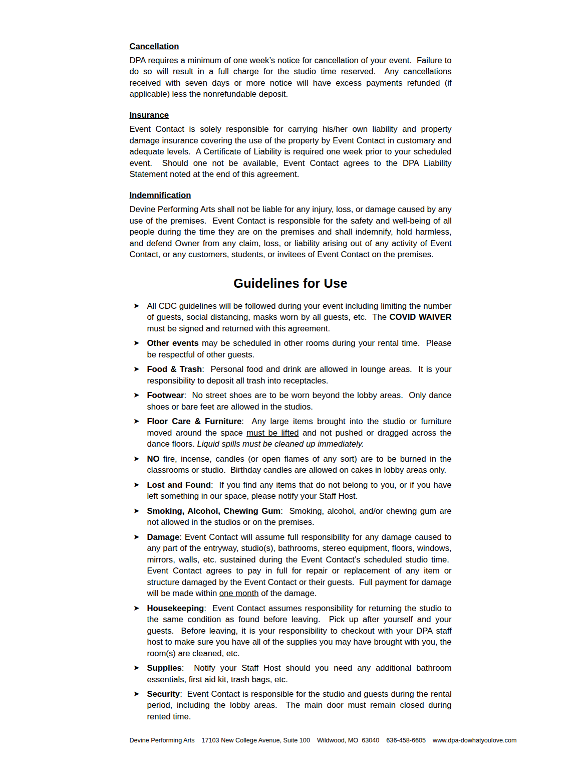Cancellation
DPA requires a minimum of one week’s notice for cancellation of your event. Failure to do so will result in a full charge for the studio time reserved. Any cancellations received with seven days or more notice will have excess payments refunded (if applicable) less the nonrefundable deposit.
Insurance
Event Contact is solely responsible for carrying his/her own liability and property damage insurance covering the use of the property by Event Contact in customary and adequate levels. A Certificate of Liability is required one week prior to your scheduled event. Should one not be available, Event Contact agrees to the DPA Liability Statement noted at the end of this agreement.
Indemnification
Devine Performing Arts shall not be liable for any injury, loss, or damage caused by any use of the premises. Event Contact is responsible for the safety and well-being of all people during the time they are on the premises and shall indemnify, hold harmless, and defend Owner from any claim, loss, or liability arising out of any activity of Event Contact, or any customers, students, or invitees of Event Contact on the premises.
Guidelines for Use
All CDC guidelines will be followed during your event including limiting the number of guests, social distancing, masks worn by all guests, etc. The COVID WAIVER must be signed and returned with this agreement.
Other events may be scheduled in other rooms during your rental time. Please be respectful of other guests.
Food & Trash: Personal food and drink are allowed in lounge areas. It is your responsibility to deposit all trash into receptacles.
Footwear: No street shoes are to be worn beyond the lobby areas. Only dance shoes or bare feet are allowed in the studios.
Floor Care & Furniture: Any large items brought into the studio or furniture moved around the space must be lifted and not pushed or dragged across the dance floors. Liquid spills must be cleaned up immediately.
NO fire, incense, candles (or open flames of any sort) are to be burned in the classrooms or studio. Birthday candles are allowed on cakes in lobby areas only.
Lost and Found: If you find any items that do not belong to you, or if you have left something in our space, please notify your Staff Host.
Smoking, Alcohol, Chewing Gum: Smoking, alcohol, and/or chewing gum are not allowed in the studios or on the premises.
Damage: Event Contact will assume full responsibility for any damage caused to any part of the entryway, studio(s), bathrooms, stereo equipment, floors, windows, mirrors, walls, etc. sustained during the Event Contact’s scheduled studio time. Event Contact agrees to pay in full for repair or replacement of any item or structure damaged by the Event Contact or their guests. Full payment for damage will be made within one month of the damage.
Housekeeping: Event Contact assumes responsibility for returning the studio to the same condition as found before leaving. Pick up after yourself and your guests. Before leaving, it is your responsibility to checkout with your DPA staff host to make sure you have all of the supplies you may have brought with you, the room(s) are cleaned, etc.
Supplies: Notify your Staff Host should you need any additional bathroom essentials, first aid kit, trash bags, etc.
Security: Event Contact is responsible for the studio and guests during the rental period, including the lobby areas. The main door must remain closed during rented time.
Devine Performing Arts 17103 New College Avenue, Suite 100 Wildwood, MO 63040636-458-6605 www.dpa-dowhatyoulove.com